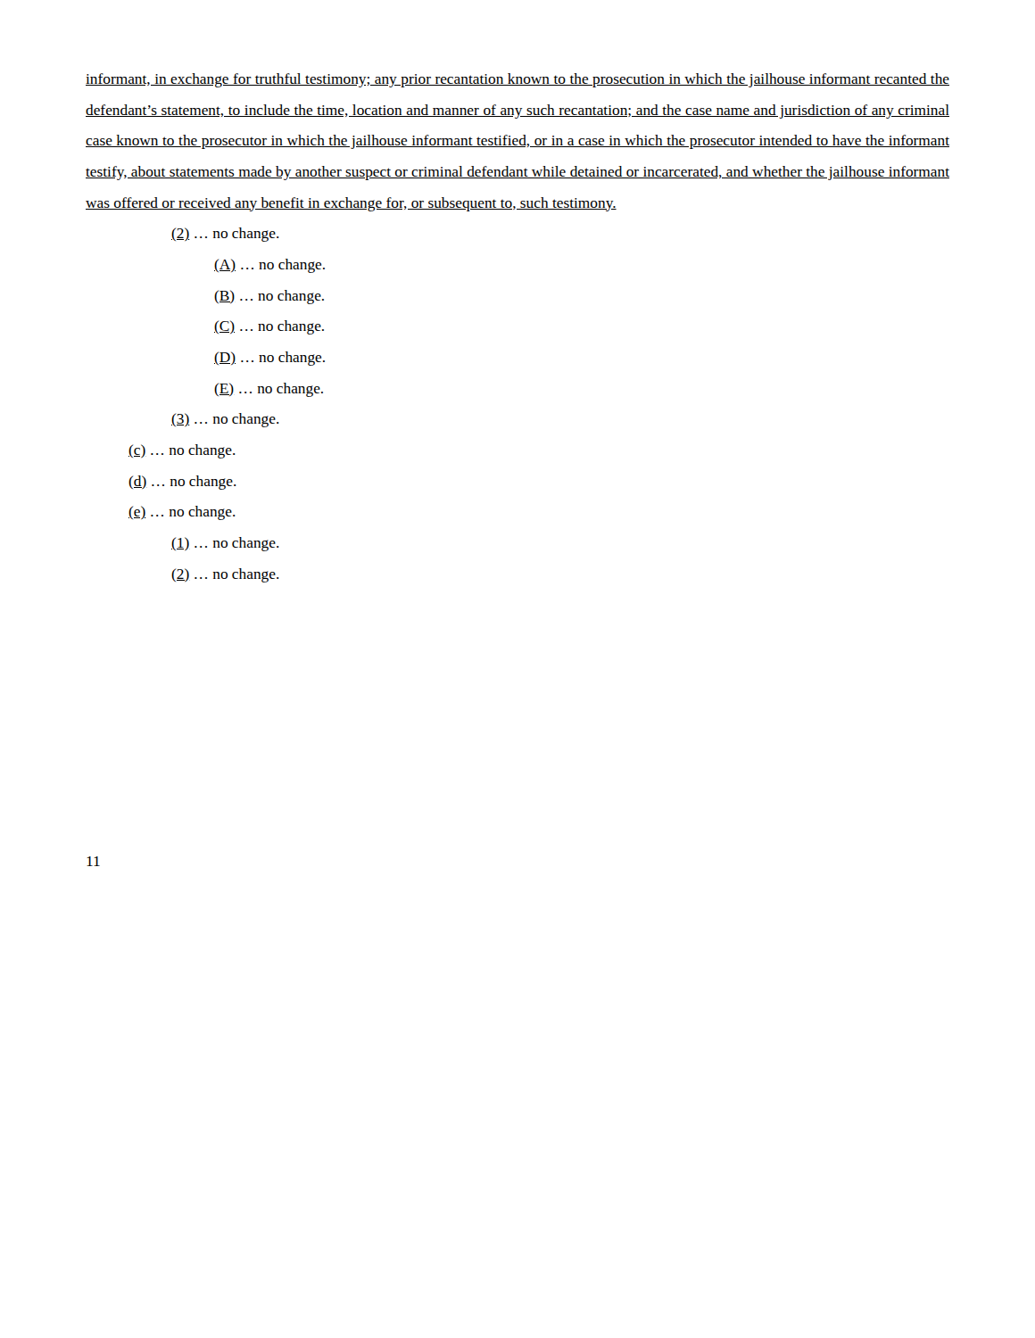informant, in exchange for truthful testimony; any prior recantation known to the prosecution in which the jailhouse informant recanted the defendant’s statement, to include the time, location and manner of any such recantation; and the case name and jurisdiction of any criminal case known to the prosecutor in which the jailhouse informant testified, or in a case in which the prosecutor intended to have the informant testify, about statements made by another suspect or criminal defendant while detained or incarcerated, and whether the jailhouse informant was offered or received any benefit in exchange for, or subsequent to, such testimony.
(2) … no change.
(A) … no change.
(B) … no change.
(C) … no change.
(D) … no change.
(E) … no change.
(3) … no change.
(c) … no change.
(d) … no change.
(e) … no change.
(1) … no change.
(2) … no change.
11